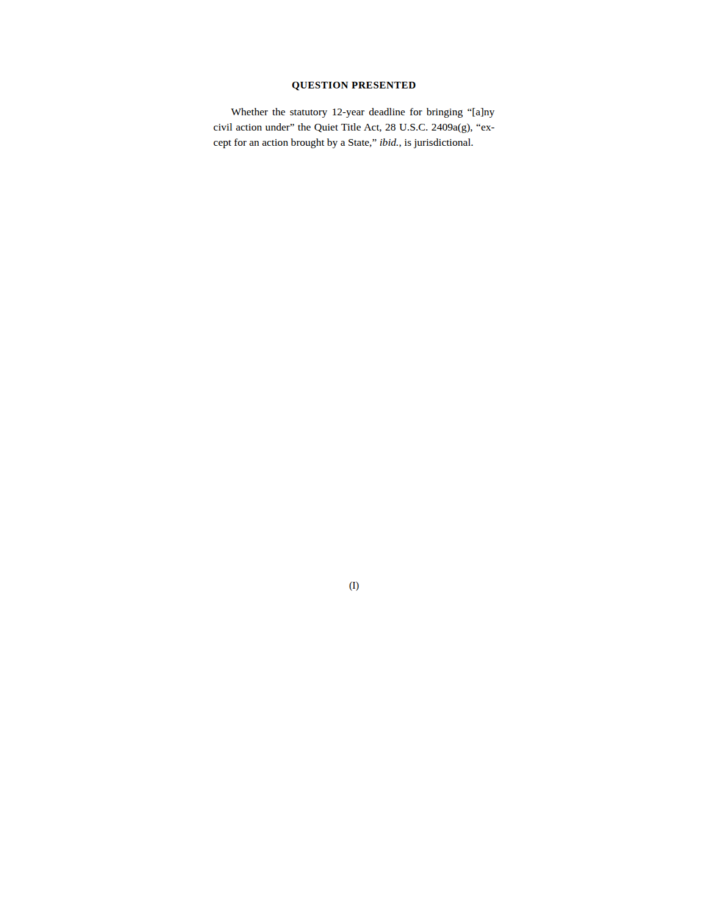Question Presented
Whether the statutory 12-year deadline for bringing “[a]ny civil action under” the Quiet Title Act, 28 U.S.C. 2409a(g), “except for an action brought by a State,” ibid., is jurisdictional.
(I)